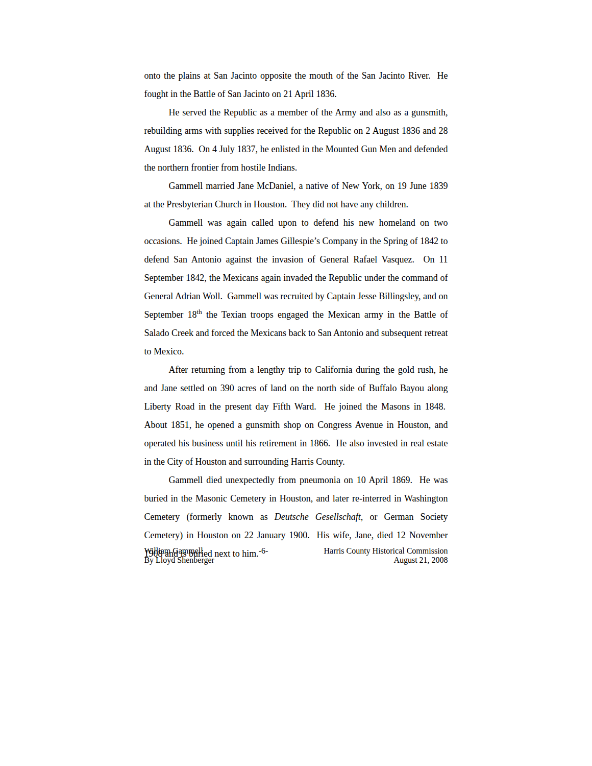onto the plains at San Jacinto opposite the mouth of the San Jacinto River. He fought in the Battle of San Jacinto on 21 April 1836.
He served the Republic as a member of the Army and also as a gunsmith, rebuilding arms with supplies received for the Republic on 2 August 1836 and 28 August 1836. On 4 July 1837, he enlisted in the Mounted Gun Men and defended the northern frontier from hostile Indians.
Gammell married Jane McDaniel, a native of New York, on 19 June 1839 at the Presbyterian Church in Houston. They did not have any children.
Gammell was again called upon to defend his new homeland on two occasions. He joined Captain James Gillespie’s Company in the Spring of 1842 to defend San Antonio against the invasion of General Rafael Vasquez. On 11 September 1842, the Mexicans again invaded the Republic under the command of General Adrian Woll. Gammell was recruited by Captain Jesse Billingsley, and on September 18th the Texian troops engaged the Mexican army in the Battle of Salado Creek and forced the Mexicans back to San Antonio and subsequent retreat to Mexico.
After returning from a lengthy trip to California during the gold rush, he and Jane settled on 390 acres of land on the north side of Buffalo Bayou along Liberty Road in the present day Fifth Ward. He joined the Masons in 1848. About 1851, he opened a gunsmith shop on Congress Avenue in Houston, and operated his business until his retirement in 1866. He also invested in real estate in the City of Houston and surrounding Harris County.
Gammell died unexpectedly from pneumonia on 10 April 1869. He was buried in the Masonic Cemetery in Houston, and later re-interred in Washington Cemetery (formerly known as Deutsche Gesellschaft, or German Society Cemetery) in Houston on 22 January 1900. His wife, Jane, died 12 November 1908 and is buried next to him.
William Gammell
-6-
Harris County Historical Commission
By Lloyd Shenberger
August 21, 2008